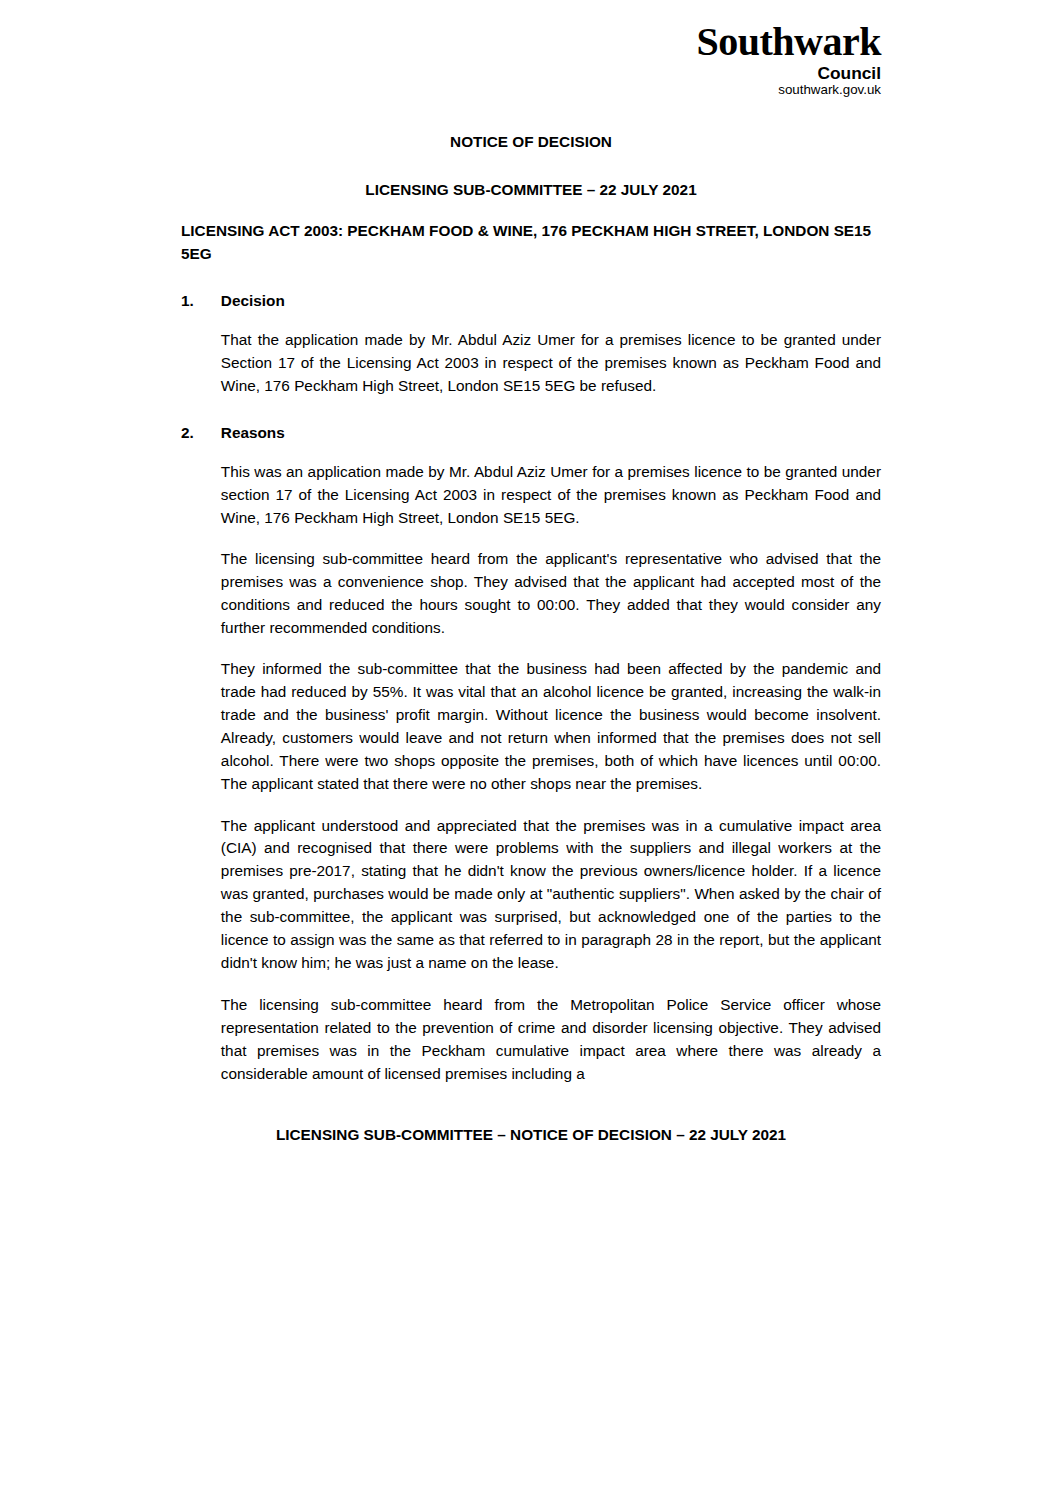Southwark Council southwark.gov.uk
NOTICE OF DECISION
LICENSING SUB-COMMITTEE – 22 JULY 2021
LICENSING ACT 2003: PECKHAM FOOD & WINE, 176 PECKHAM HIGH STREET, LONDON SE15 5EG
Decision
That the application made by Mr. Abdul Aziz Umer for a premises licence to be granted under Section 17 of the Licensing Act 2003 in respect of the premises known as Peckham Food and Wine, 176 Peckham High Street, London SE15 5EG be refused.
Reasons
This was an application made by Mr. Abdul Aziz Umer for a premises licence to be granted under section 17 of the Licensing Act 2003 in respect of the premises known as Peckham Food and Wine, 176 Peckham High Street, London SE15 5EG.
The licensing sub-committee heard from the applicant's representative who advised that the premises was a convenience shop. They advised that the applicant had accepted most of the conditions and reduced the hours sought to 00:00. They added that they would consider any further recommended conditions.
They informed the sub-committee that the business had been affected by the pandemic and trade had reduced by 55%. It was vital that an alcohol licence be granted, increasing the walk-in trade and the business' profit margin. Without licence the business would become insolvent. Already, customers would leave and not return when informed that the premises does not sell alcohol. There were two shops opposite the premises, both of which have licences until 00:00. The applicant stated that there were no other shops near the premises.
The applicant understood and appreciated that the premises was in a cumulative impact area (CIA) and recognised that there were problems with the suppliers and illegal workers at the premises pre-2017, stating that he didn't know the previous owners/licence holder. If a licence was granted, purchases would be made only at "authentic suppliers". When asked by the chair of the sub-committee, the applicant was surprised, but acknowledged one of the parties to the licence to assign was the same as that referred to in paragraph 28 in the report, but the applicant didn't know him; he was just a name on the lease.
The licensing sub-committee heard from the Metropolitan Police Service officer whose representation related to the prevention of crime and disorder licensing objective. They advised that premises was in the Peckham cumulative impact area where there was already a considerable amount of licensed premises including a
LICENSING SUB-COMMITTEE – NOTICE OF DECISION – 22 JULY 2021